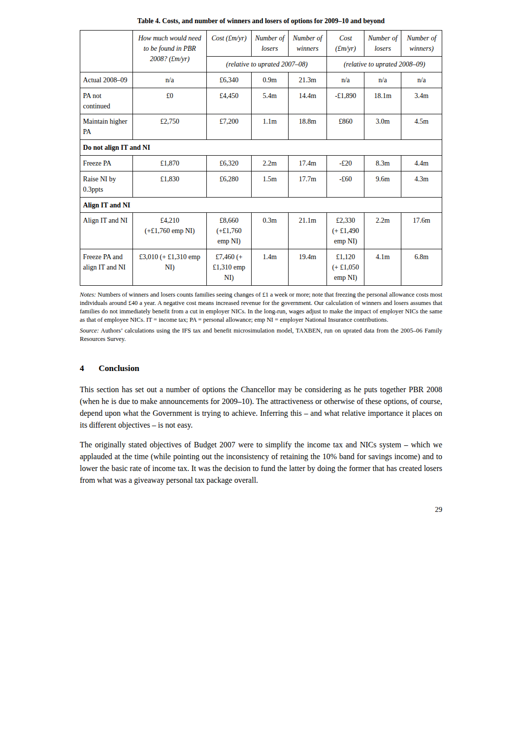Table 4. Costs, and number of winners and losers of options for 2009–10 and beyond
| | How much would need to be found in PBR 2008? (£m/yr) | Cost (£m/yr) | Number of losers | Number of winners | Cost (£m/yr) | Number of losers | Number of winners) |
| --- | --- | --- | --- | --- | --- | --- | --- |
| (relative to uprated 2007–08) | (relative to uprated 2008–09) |
| Actual 2008–09 | n/a | £6,340 | 0.9m | 21.3m | n/a | n/a | n/a |
| PA not continued | £0 | £4,450 | 5.4m | 14.4m | -£1,890 | 18.1m | 3.4m |
| Maintain higher PA | £2,750 | £7,200 | 1.1m | 18.8m | £860 | 3.0m | 4.5m |
| Do not align IT and NI |
| Freeze PA | £1,870 | £6,320 | 2.2m | 17.4m | -£20 | 8.3m | 4.4m |
| Raise NI by 0.3ppts | £1,830 | £6,280 | 1.5m | 17.7m | -£60 | 9.6m | 4.3m |
| Align IT and NI |
| Align IT and NI | £4,210 (+£1,760 emp NI) | £8,660 (+£1,760 emp NI) | 0.3m | 21.1m | £2,330 (+ £1,490 emp NI) | 2.2m | 17.6m |
| Freeze PA and align IT and NI | £3,010 (+ £1,310 emp NI) | £7,460 (+ £1,310 emp NI) | 1.4m | 19.4m | £1,120 (+ £1,050 emp NI) | 4.1m | 6.8m |
Notes: Numbers of winners and losers counts families seeing changes of £1 a week or more; note that freezing the personal allowance costs most individuals around £40 a year. A negative cost means increased revenue for the government. Our calculation of winners and losers assumes that families do not immediately benefit from a cut in employer NICs. In the long-run, wages adjust to make the impact of employer NICs the same as that of employee NICs. IT = income tax; PA = personal allowance; emp NI = employer National Insurance contributions.
Source: Authors’ calculations using the IFS tax and benefit microsimulation model, TAXBEN, run on uprated data from the 2005–06 Family Resources Survey.
4 Conclusion
This section has set out a number of options the Chancellor may be considering as he puts together PBR 2008 (when he is due to make announcements for 2009–10). The attractiveness or otherwise of these options, of course, depend upon what the Government is trying to achieve. Inferring this – and what relative importance it places on its different objectives – is not easy.
The originally stated objectives of Budget 2007 were to simplify the income tax and NICs system – which we applauded at the time (while pointing out the inconsistency of retaining the 10% band for savings income) and to lower the basic rate of income tax. It was the decision to fund the latter by doing the former that has created losers from what was a giveaway personal tax package overall.
29